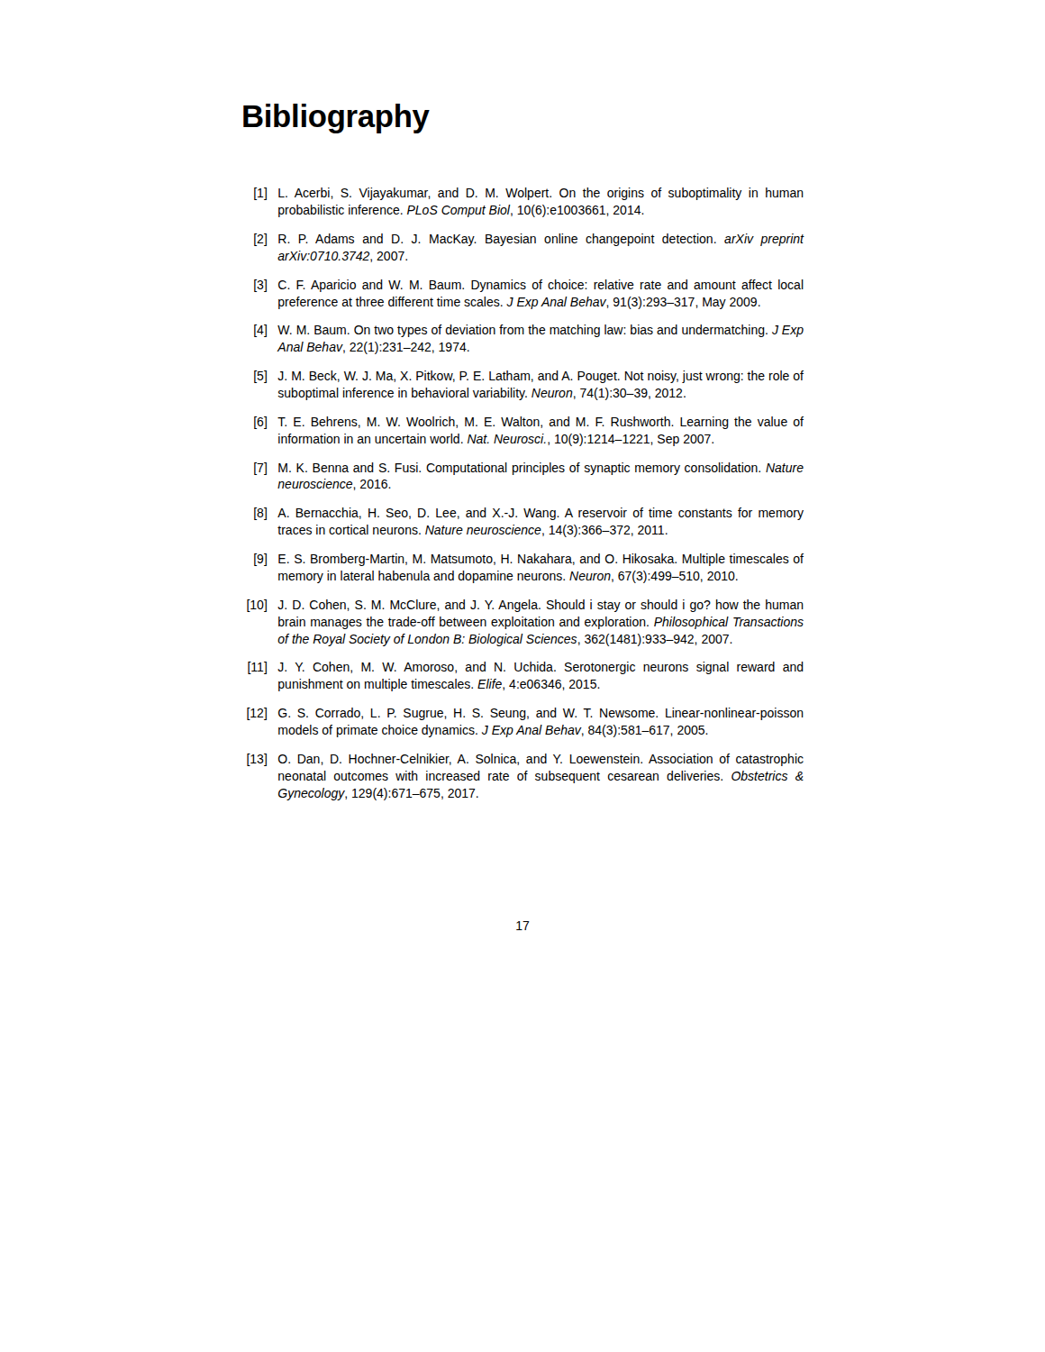Bibliography
[1] L. Acerbi, S. Vijayakumar, and D. M. Wolpert. On the origins of suboptimality in human probabilistic inference. PLoS Comput Biol, 10(6):e1003661, 2014.
[2] R. P. Adams and D. J. MacKay. Bayesian online changepoint detection. arXiv preprint arXiv:0710.3742, 2007.
[3] C. F. Aparicio and W. M. Baum. Dynamics of choice: relative rate and amount affect local preference at three different time scales. J Exp Anal Behav, 91(3):293–317, May 2009.
[4] W. M. Baum. On two types of deviation from the matching law: bias and undermatching. J Exp Anal Behav, 22(1):231–242, 1974.
[5] J. M. Beck, W. J. Ma, X. Pitkow, P. E. Latham, and A. Pouget. Not noisy, just wrong: the role of suboptimal inference in behavioral variability. Neuron, 74(1):30–39, 2012.
[6] T. E. Behrens, M. W. Woolrich, M. E. Walton, and M. F. Rushworth. Learning the value of information in an uncertain world. Nat. Neurosci., 10(9):1214–1221, Sep 2007.
[7] M. K. Benna and S. Fusi. Computational principles of synaptic memory consolidation. Nature neuroscience, 2016.
[8] A. Bernacchia, H. Seo, D. Lee, and X.-J. Wang. A reservoir of time constants for memory traces in cortical neurons. Nature neuroscience, 14(3):366–372, 2011.
[9] E. S. Bromberg-Martin, M. Matsumoto, H. Nakahara, and O. Hikosaka. Multiple timescales of memory in lateral habenula and dopamine neurons. Neuron, 67(3):499–510, 2010.
[10] J. D. Cohen, S. M. McClure, and J. Y. Angela. Should i stay or should i go? how the human brain manages the trade-off between exploitation and exploration. Philosophical Transactions of the Royal Society of London B: Biological Sciences, 362(1481):933–942, 2007.
[11] J. Y. Cohen, M. W. Amoroso, and N. Uchida. Serotonergic neurons signal reward and punishment on multiple timescales. Elife, 4:e06346, 2015.
[12] G. S. Corrado, L. P. Sugrue, H. S. Seung, and W. T. Newsome. Linear-nonlinear-poisson models of primate choice dynamics. J Exp Anal Behav, 84(3):581–617, 2005.
[13] O. Dan, D. Hochner-Celnikier, A. Solnica, and Y. Loewenstein. Association of catastrophic neonatal outcomes with increased rate of subsequent cesarean deliveries. Obstetrics & Gynecology, 129(4):671–675, 2017.
17